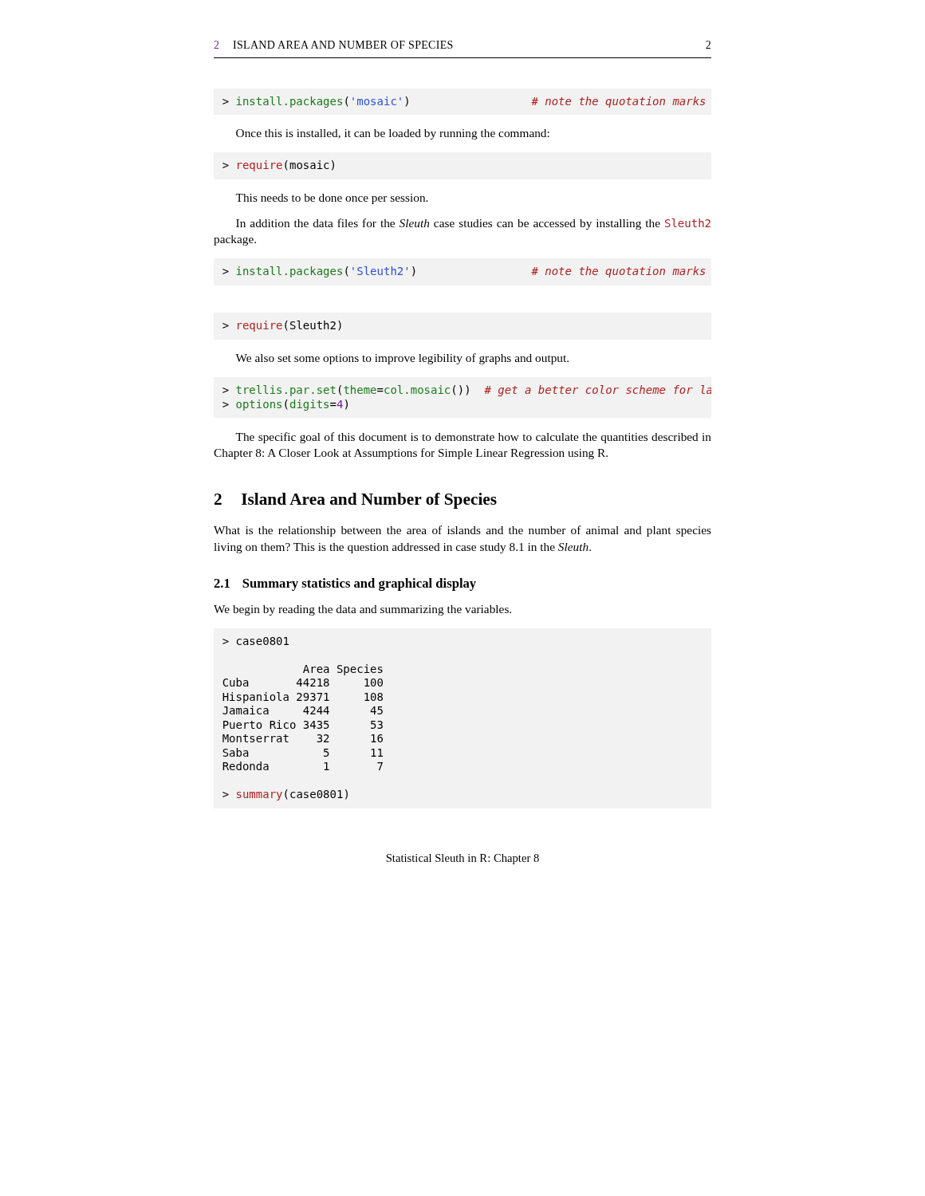2 ISLAND AREA AND NUMBER OF SPECIES
2
> install.packages('mosaic')                  # note the quotation marks
Once this is installed, it can be loaded by running the command:
> require(mosaic)
This needs to be done once per session.
In addition the data files for the Sleuth case studies can be accessed by installing the Sleuth2 package.
> install.packages('Sleuth2')                 # note the quotation marks
> require(Sleuth2)
We also set some options to improve legibility of graphs and output.
> trellis.par.set(theme=col.mosaic())  # get a better color scheme for lattice
> options(digits=4)
The specific goal of this document is to demonstrate how to calculate the quantities described in Chapter 8: A Closer Look at Assumptions for Simple Linear Regression using R.
2 Island Area and Number of Species
What is the relationship between the area of islands and the number of animal and plant species living on them? This is the question addressed in case study 8.1 in the Sleuth.
2.1 Summary statistics and graphical display
We begin by reading the data and summarizing the variables.
> case0801

            Area Species
Cuba       44218     100
Hispaniola 29371     108
Jamaica     4244      45
Puerto Rico 3435      53
Montserrat    32      16
Saba           5      11
Redonda        1       7

> summary(case0801)
Statistical Sleuth in R: Chapter 8